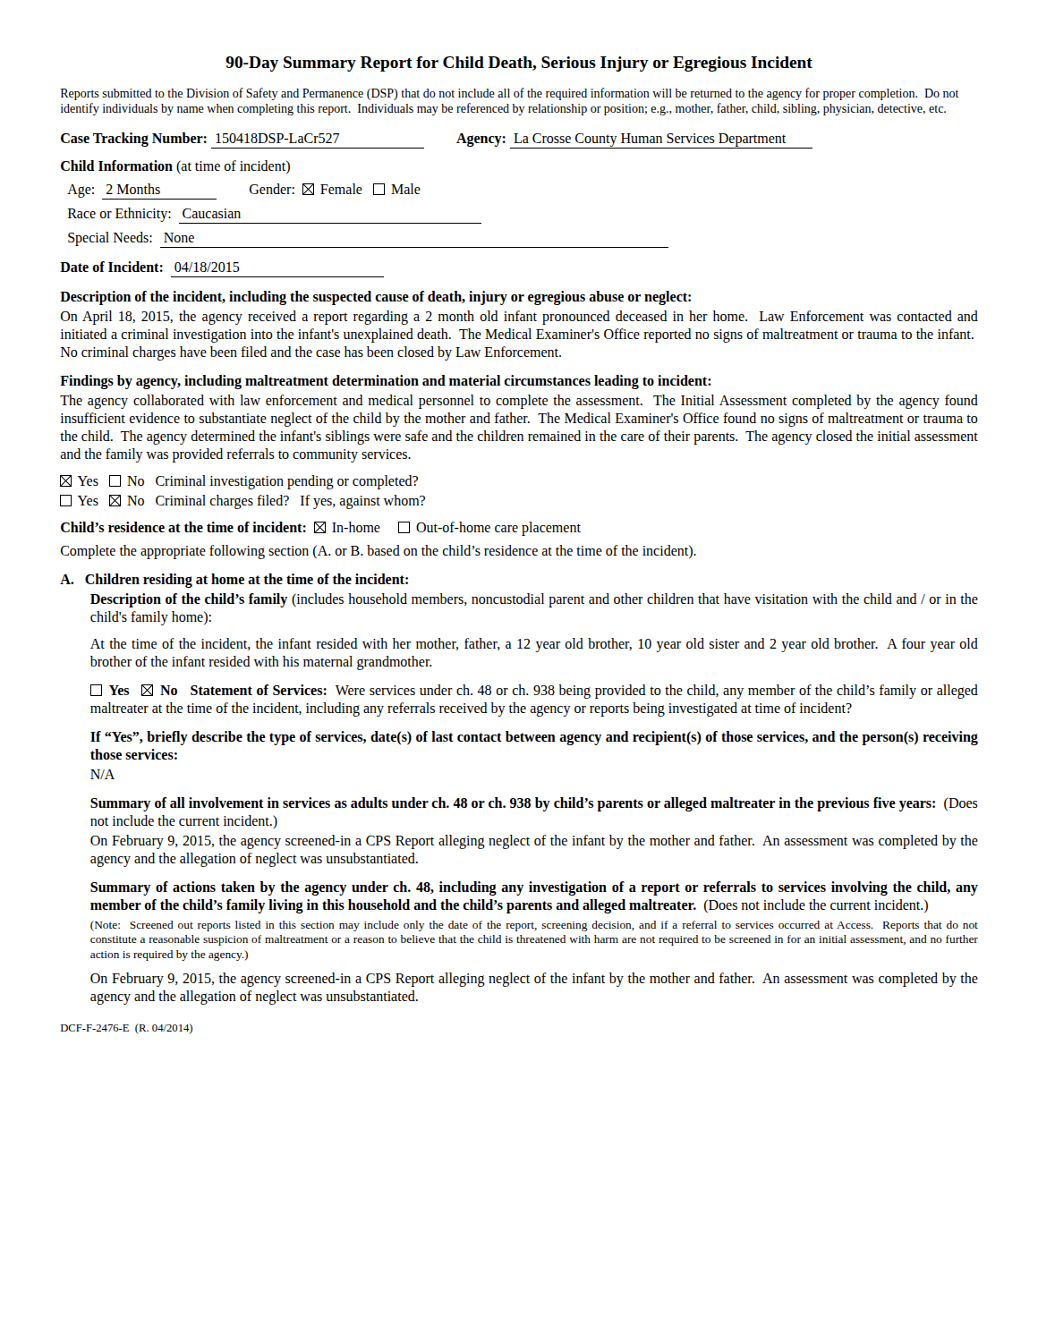90-Day Summary Report for Child Death, Serious Injury or Egregious Incident
Reports submitted to the Division of Safety and Permanence (DSP) that do not include all of the required information will be returned to the agency for proper completion. Do not identify individuals by name when completing this report. Individuals may be referenced by relationship or position; e.g., mother, father, child, sibling, physician, detective, etc.
Case Tracking Number: 150418DSP-LaCr527 Agency: La Crosse County Human Services Department
Child Information (at time of incident)
Age: 2 Months Gender: Female Male
Race or Ethnicity: Caucasian
Special Needs: None
Date of Incident: 04/18/2015
Description of the incident, including the suspected cause of death, injury or egregious abuse or neglect:
On April 18, 2015, the agency received a report regarding a 2 month old infant pronounced deceased in her home. Law Enforcement was contacted and initiated a criminal investigation into the infant's unexplained death. The Medical Examiner's Office reported no signs of maltreatment or trauma to the infant. No criminal charges have been filed and the case has been closed by Law Enforcement.
Findings by agency, including maltreatment determination and material circumstances leading to incident:
The agency collaborated with law enforcement and medical personnel to complete the assessment. The Initial Assessment completed by the agency found insufficient evidence to substantiate neglect of the child by the mother and father. The Medical Examiner's Office found no signs of maltreatment or trauma to the child. The agency determined the infant's siblings were safe and the children remained in the care of their parents. The agency closed the initial assessment and the family was provided referrals to community services.
Yes No Criminal investigation pending or completed?
Yes No Criminal charges filed? If yes, against whom?
Child’s residence at the time of incident: In-home Out-of-home care placement
Complete the appropriate following section (A. or B. based on the child’s residence at the time of the incident).
A. Children residing at home at the time of the incident:
Description of the child’s family (includes household members, noncustodial parent and other children that have visitation with the child and / or in the child's family home):
At the time of the incident, the infant resided with her mother, father, a 12 year old brother, 10 year old sister and 2 year old brother. A four year old brother of the infant resided with his maternal grandmother.
Yes No Statement of Services: Were services under ch. 48 or ch. 938 being provided to the child, any member of the child’s family or alleged maltreater at the time of the incident, including any referrals received by the agency or reports being investigated at time of incident?
If “Yes”, briefly describe the type of services, date(s) of last contact between agency and recipient(s) of those services, and the person(s) receiving those services:
N/A
Summary of all involvement in services as adults under ch. 48 or ch. 938 by child’s parents or alleged maltreater in the previous five years: (Does not include the current incident.)
On February 9, 2015, the agency screened-in a CPS Report alleging neglect of the infant by the mother and father. An assessment was completed by the agency and the allegation of neglect was unsubstantiated.
Summary of actions taken by the agency under ch. 48, including any investigation of a report or referrals to services involving the child, any member of the child’s family living in this household and the child’s parents and alleged maltreater. (Does not include the current incident.)
(Note: Screened out reports listed in this section may include only the date of the report, screening decision, and if a referral to services occurred at Access. Reports that do not constitute a reasonable suspicion of maltreatment or a reason to believe that the child is threatened with harm are not required to be screened in for an initial assessment, and no further action is required by the agency.)
On February 9, 2015, the agency screened-in a CPS Report alleging neglect of the infant by the mother and father. An assessment was completed by the agency and the allegation of neglect was unsubstantiated.
DCF-F-2476-E (R. 04/2014)